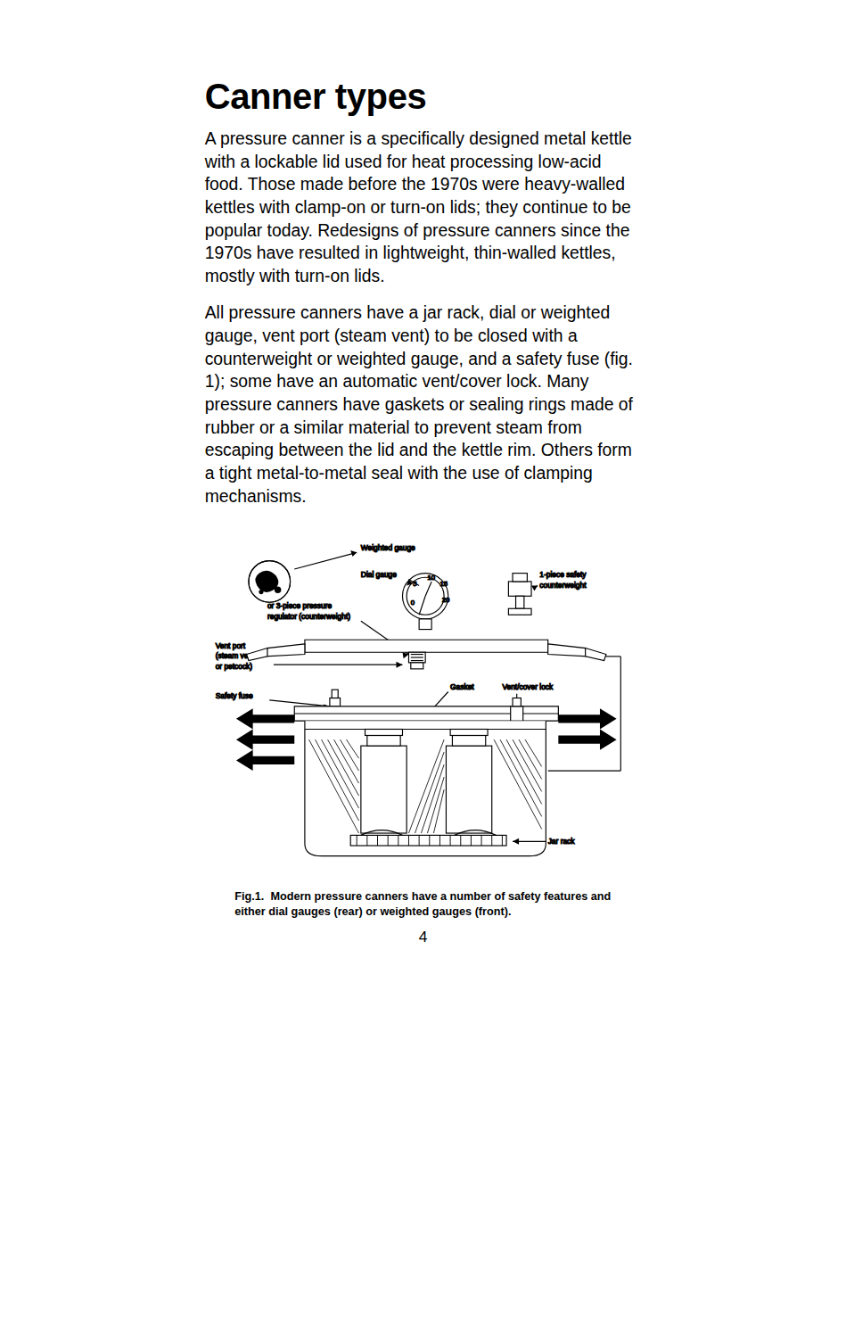Canner types
A pressure canner is a specifically designed metal kettle with a lockable lid used for heat processing low-acid food. Those made before the 1970s were heavy-walled kettles with clamp-on or turn-on lids; they continue to be popular today. Redesigns of pressure canners since the 1970s have resulted in lightweight, thin-walled kettles, mostly with turn-on lids.
All pressure canners have a jar rack, dial or weighted gauge, vent port (steam vent) to be closed with a counterweight or weighted gauge, and a safety fuse (fig. 1); some have an automatic vent/cover lock. Many pressure canners have gaskets or sealing rings made of rubber or a similar material to prevent steam from escaping between the lid and the kettle rim. Others form a tight metal-to-metal seal with the use of clamping mechanisms.
5 10 15 20 0 Weighted gauge Dial gauge 1-piece safety counterweight or 3-piece pressure regulator (counterweight) Vent port (steam vent or petcock) Safety fuse Gasket Vent/cover lock Jar rack
Fig.1. Modern pressure canners have a number of safety features and either dial gauges (rear) or weighted gauges (front).
4